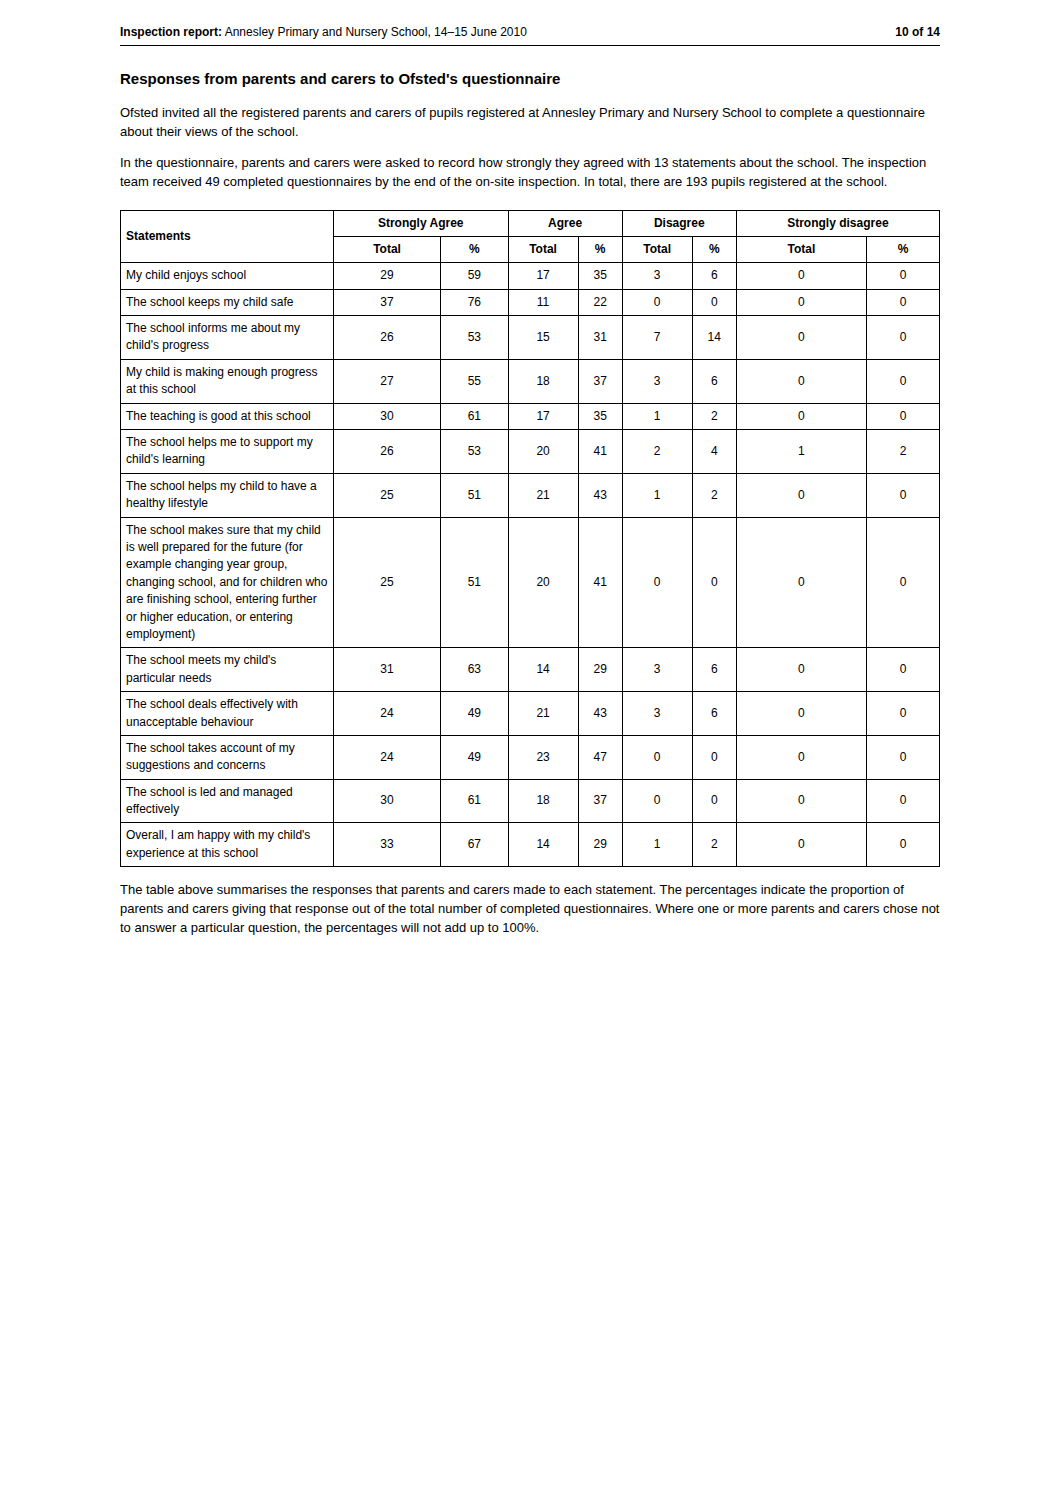Inspection report: Annesley Primary and Nursery School, 14–15 June 2010
10 of 14
Responses from parents and carers to Ofsted's questionnaire
Ofsted invited all the registered parents and carers of pupils registered at Annesley Primary and Nursery School to complete a questionnaire about their views of the school.
In the questionnaire, parents and carers were asked to record how strongly they agreed with 13 statements about the school. The inspection team received 49 completed questionnaires by the end of the on-site inspection. In total, there are 193 pupils registered at the school.
| Statements | Strongly Agree | Agree | Disagree | Strongly disagree |
| --- | --- | --- | --- | --- |
| Total | % | Total | % | Total | % | Total | % |
| My child enjoys school | 29 | 59 | 17 | 35 | 3 | 6 | 0 | 0 |
| The school keeps my child safe | 37 | 76 | 11 | 22 | 0 | 0 | 0 | 0 |
| The school informs me about my child's progress | 26 | 53 | 15 | 31 | 7 | 14 | 0 | 0 |
| My child is making enough progress at this school | 27 | 55 | 18 | 37 | 3 | 6 | 0 | 0 |
| The teaching is good at this school | 30 | 61 | 17 | 35 | 1 | 2 | 0 | 0 |
| The school helps me to support my child's learning | 26 | 53 | 20 | 41 | 2 | 4 | 1 | 2 |
| The school helps my child to have a healthy lifestyle | 25 | 51 | 21 | 43 | 1 | 2 | 0 | 0 |
| The school makes sure that my child is well prepared for the future (for example changing year group, changing school, and for children who are finishing school, entering further or higher education, or entering employment) | 25 | 51 | 20 | 41 | 0 | 0 | 0 | 0 |
| The school meets my child's particular needs | 31 | 63 | 14 | 29 | 3 | 6 | 0 | 0 |
| The school deals effectively with unacceptable behaviour | 24 | 49 | 21 | 43 | 3 | 6 | 0 | 0 |
| The school takes account of my suggestions and concerns | 24 | 49 | 23 | 47 | 0 | 0 | 0 | 0 |
| The school is led and managed effectively | 30 | 61 | 18 | 37 | 0 | 0 | 0 | 0 |
| Overall, I am happy with my child's experience at this school | 33 | 67 | 14 | 29 | 1 | 2 | 0 | 0 |
The table above summarises the responses that parents and carers made to each statement. The percentages indicate the proportion of parents and carers giving that response out of the total number of completed questionnaires. Where one or more parents and carers chose not to answer a particular question, the percentages will not add up to 100%.